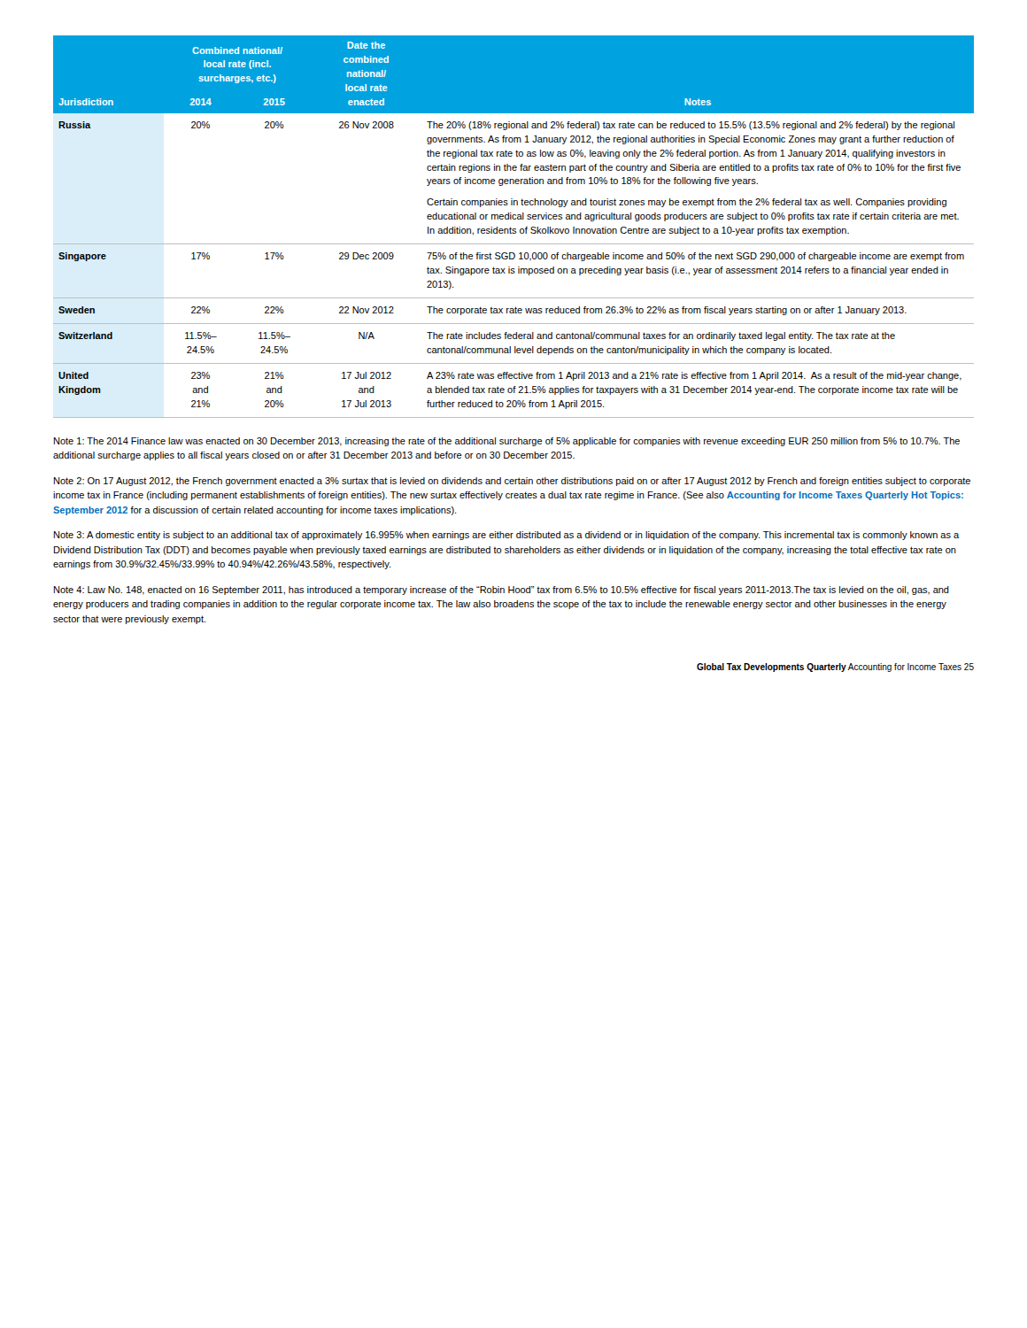| Jurisdiction | Combined national/ local rate (incl. surcharges, etc.) | Date the combined national/ local rate enacted | Notes |
| --- | --- | --- | --- |
| 2014 | 2015 |
| Russia | 20% | 20% | 26 Nov 2008 | The 20% (18% regional and 2% federal) tax rate can be reduced to 15.5% (13.5% regional and 2% federal) by the regional governments. As from 1 January 2012, the regional authorities in Special Economic Zones may grant a further reduction of the regional tax rate to as low as 0%, leaving only the 2% federal portion. As from 1 January 2014, qualifying investors in certain regions in the far eastern part of the country and Siberia are entitled to a profits tax rate of 0% to 10% for the first five years of income generation and from 10% to 18% for the following five years. Certain companies in technology and tourist zones may be exempt from the 2% federal tax as well. Companies providing educational or medical services and agricultural goods producers are subject to 0% profits tax rate if certain criteria are met. In addition, residents of Skolkovo Innovation Centre are subject to a 10-year profits tax exemption. |
| Singapore | 17% | 17% | 29 Dec 2009 | 75% of the first SGD 10,000 of chargeable income and 50% of the next SGD 290,000 of chargeable income are exempt from tax. Singapore tax is imposed on a preceding year basis (i.e., year of assessment 2014 refers to a financial year ended in 2013). |
| Sweden | 22% | 22% | 22 Nov 2012 | The corporate tax rate was reduced from 26.3% to 22% as from fiscal years starting on or after 1 January 2013. |
| Switzerland | 11.5%– 24.5% | 11.5%– 24.5% | N/A | The rate includes federal and cantonal/communal taxes for an ordinarily taxed legal entity. The tax rate at the cantonal/communal level depends on the canton/municipality in which the company is located. |
| United Kingdom | 23% and 21% | 21% and 20% | 17 Jul 2012 and 17 Jul 2013 | A 23% rate was effective from 1 April 2013 and a 21% rate is effective from 1 April 2014. As a result of the mid-year change, a blended tax rate of 21.5% applies for taxpayers with a 31 December 2014 year-end. The corporate income tax rate will be further reduced to 20% from 1 April 2015. |
Note 1: The 2014 Finance law was enacted on 30 December 2013, increasing the rate of the additional surcharge of 5% applicable for companies with revenue exceeding EUR 250 million from 5% to 10.7%. The additional surcharge applies to all fiscal years closed on or after 31 December 2013 and before or on 30 December 2015.
Note 2: On 17 August 2012, the French government enacted a 3% surtax that is levied on dividends and certain other distributions paid on or after 17 August 2012 by French and foreign entities subject to corporate income tax in France (including permanent establishments of foreign entities). The new surtax effectively creates a dual tax rate regime in France. (See also Accounting for Income Taxes Quarterly Hot Topics: September 2012 for a discussion of certain related accounting for income taxes implications).
Note 3: A domestic entity is subject to an additional tax of approximately 16.995% when earnings are either distributed as a dividend or in liquidation of the company. This incremental tax is commonly known as a Dividend Distribution Tax (DDT) and becomes payable when previously taxed earnings are distributed to shareholders as either dividends or in liquidation of the company, increasing the total effective tax rate on earnings from 30.9%/32.45%/33.99% to 40.94%/42.26%/43.58%, respectively.
Note 4: Law No. 148, enacted on 16 September 2011, has introduced a temporary increase of the “Robin Hood” tax from 6.5% to 10.5% effective for fiscal years 2011-2013.The tax is levied on the oil, gas, and energy producers and trading companies in addition to the regular corporate income tax. The law also broadens the scope of the tax to include the renewable energy sector and other businesses in the energy sector that were previously exempt.
Global Tax Developments Quarterly Accounting for Income Taxes 25